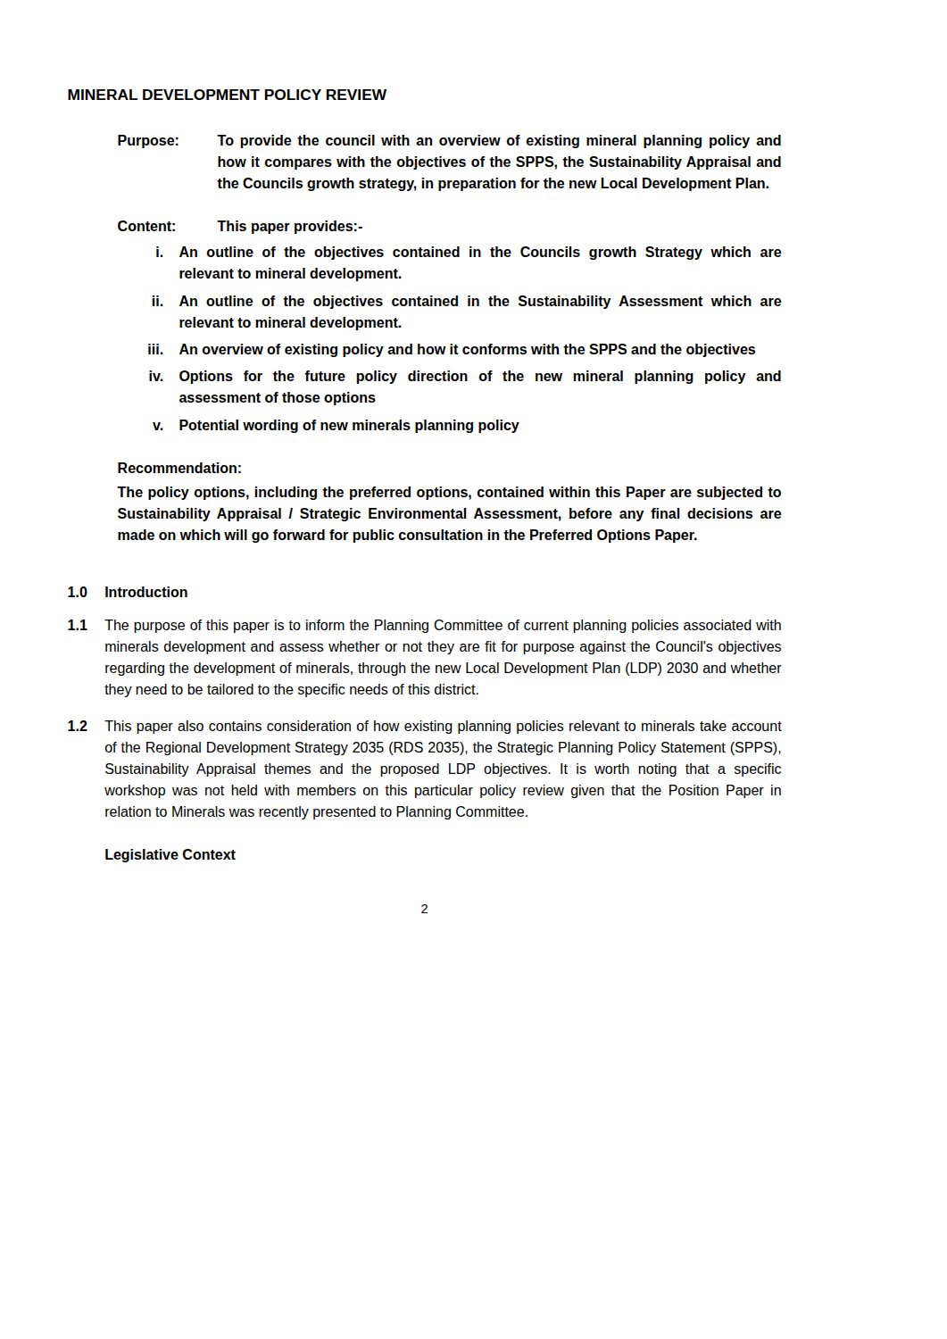MINERAL DEVELOPMENT POLICY REVIEW
Purpose:
To provide the council with an overview of existing mineral planning policy and how it compares with the objectives of the SPPS, the Sustainability Appraisal and the Councils growth strategy, in preparation for the new Local Development Plan.
Content:
This paper provides:-
An outline of the objectives contained in the Councils growth Strategy which are relevant to mineral development.
An outline of the objectives contained in the Sustainability Assessment which are relevant to mineral development.
An overview of existing policy and how it conforms with the SPPS and the objectives
Options for the future policy direction of the new mineral planning policy and assessment of those options
Potential wording of new minerals planning policy
Recommendation:
The policy options, including the preferred options, contained within this Paper are subjected to Sustainability Appraisal / Strategic Environmental Assessment, before any final decisions are made on which will go forward for public consultation in the Preferred Options Paper.
1.0 Introduction
1.1
The purpose of this paper is to inform the Planning Committee of current planning policies associated with minerals development and assess whether or not they are fit for purpose against the Council's objectives regarding the development of minerals, through the new Local Development Plan (LDP) 2030 and whether they need to be tailored to the specific needs of this district.
1.2
This paper also contains consideration of how existing planning policies relevant to minerals take account of the Regional Development Strategy 2035 (RDS 2035), the Strategic Planning Policy Statement (SPPS), Sustainability Appraisal themes and the proposed LDP objectives. It is worth noting that a specific workshop was not held with members on this particular policy review given that the Position Paper in relation to Minerals was recently presented to Planning Committee.
Legislative Context
2